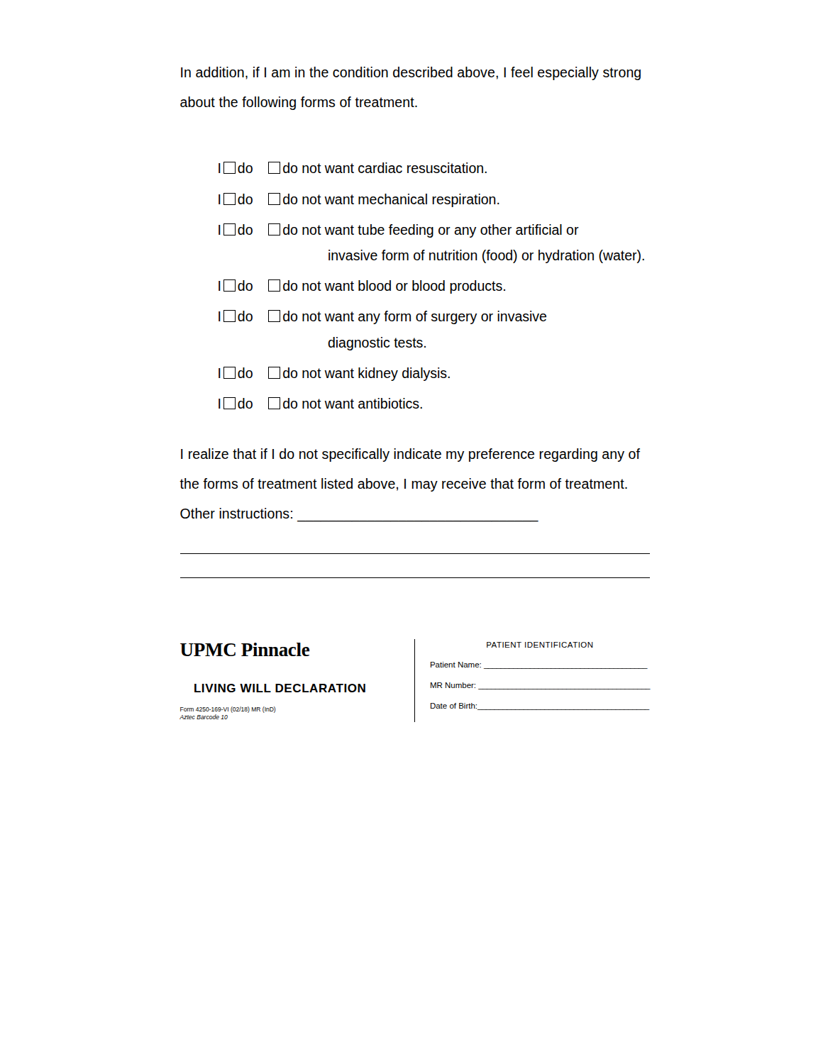In addition, if I am in the condition described above, I feel especially strong about the following forms of treatment.
I do do not want cardiac resuscitation.
I do do not want mechanical respiration.
I do do not want tube feeding or any other artificial or invasive form of nutrition (food) or hydration (water).
I do do not want blood or blood products.
I do do not want any form of surgery or invasive diagnostic tests.
I do do not want kidney dialysis.
I do do not want antibiotics.
I realize that if I do not specifically indicate my preference regarding any of the forms of treatment listed above, I may receive that form of treatment. Other instructions: _______________________________
UPMC Pinnacle
LIVING WILL DECLARATION
Form 4250-169-VI (02/18) MR (InD)
Aztec Barcode 10
PATIENT IDENTIFICATION
Patient Name: _______________________________________
MR Number: _________________________________________
Date of Birth:_________________________________________